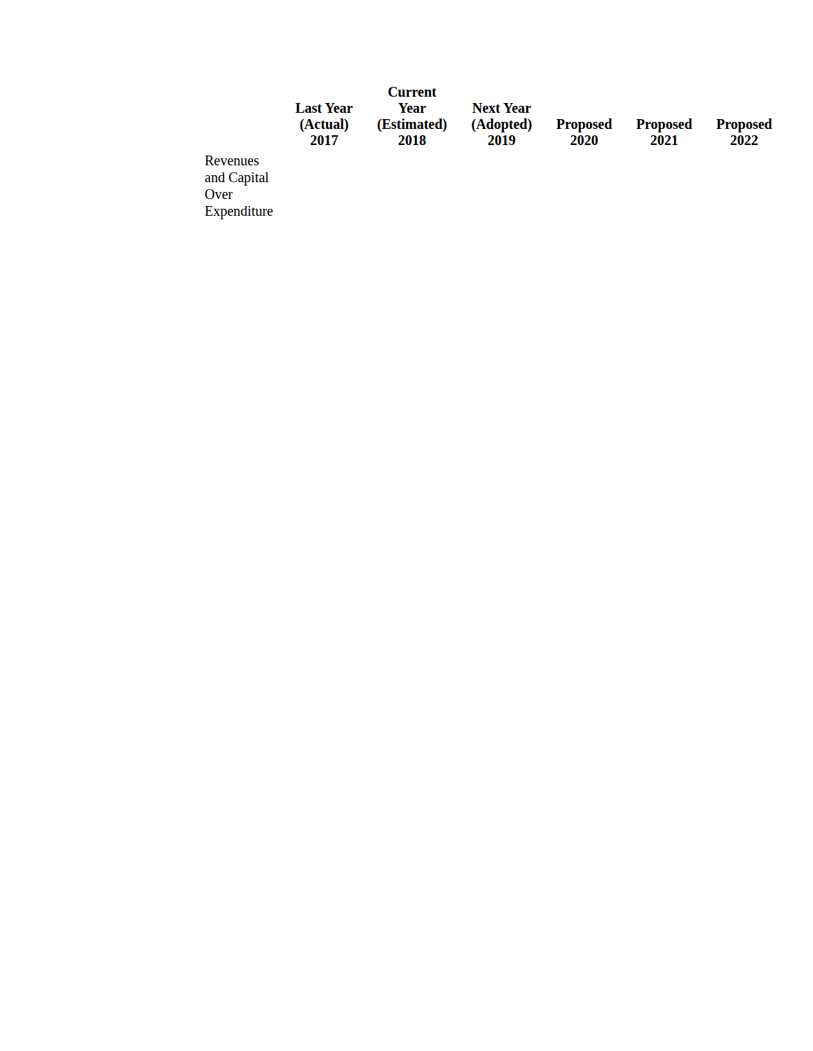| | Last Year (Actual) 2017 | Current Year (Estimated) 2018 | Next Year (Adopted) 2019 | Proposed 2020 | Proposed 2021 | Proposed 2022 |
| --- | --- | --- | --- | --- | --- | --- |
| Revenues and Capital Over Expenditure | | | | | | |